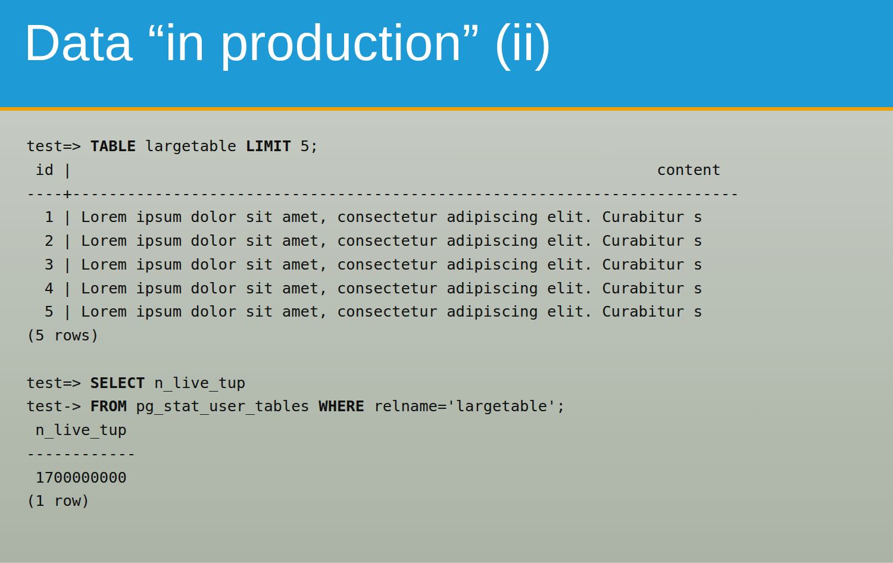Data “in production” (ii)
test=> TABLE largetable LIMIT 5;
 id |                                                                content
----+-------------------------------------------------------------------------
  1 | Lorem ipsum dolor sit amet, consectetur adipiscing elit. Curabitur s
  2 | Lorem ipsum dolor sit amet, consectetur adipiscing elit. Curabitur s
  3 | Lorem ipsum dolor sit amet, consectetur adipiscing elit. Curabitur s
  4 | Lorem ipsum dolor sit amet, consectetur adipiscing elit. Curabitur s
  5 | Lorem ipsum dolor sit amet, consectetur adipiscing elit. Curabitur s
(5 rows)

test=> SELECT n_live_tup
test-> FROM pg_stat_user_tables WHERE relname='largetable';
 n_live_tup
------------
 1700000000
(1 row)